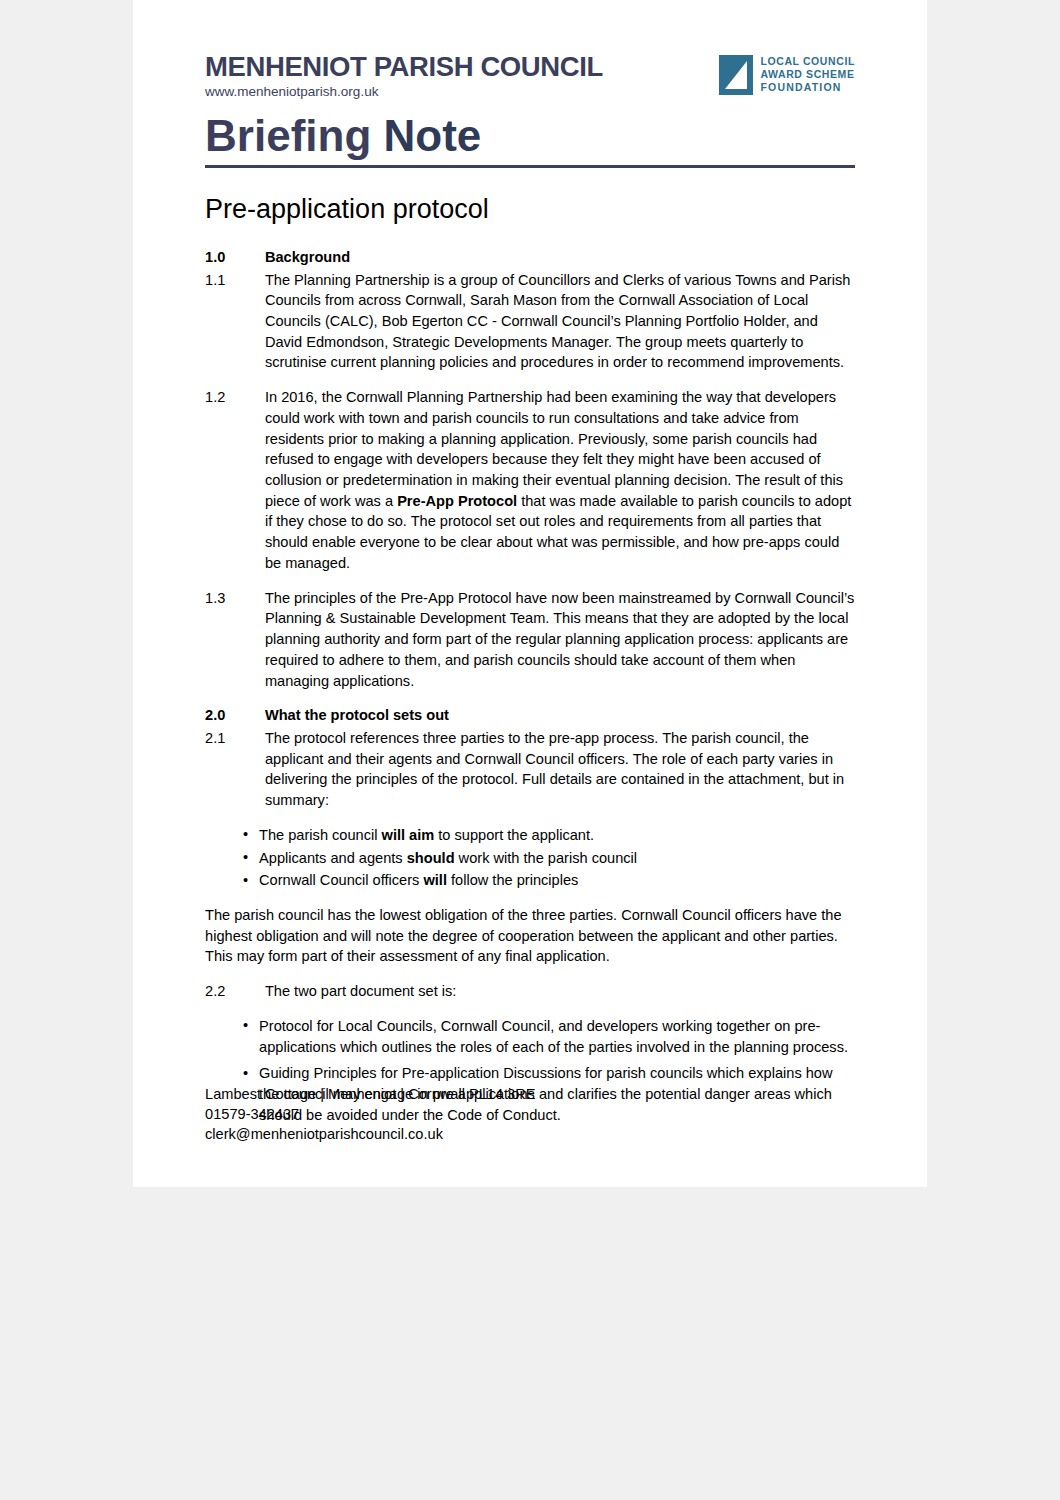MENHENIOT PARISH COUNCIL
www.menheniotparish.org.uk
Local Council
Award Scheme
Foundation
Briefing Note
Pre-application protocol
1.0 Background
1.1 The Planning Partnership is a group of Councillors and Clerks of various Towns and Parish Councils from across Cornwall, Sarah Mason from the Cornwall Association of Local Councils (CALC), Bob Egerton CC - Cornwall Council’s Planning Portfolio Holder, and David Edmondson, Strategic Developments Manager. The group meets quarterly to scrutinise current planning policies and procedures in order to recommend improvements.
1.2 In 2016, the Cornwall Planning Partnership had been examining the way that developers could work with town and parish councils to run consultations and take advice from residents prior to making a planning application. Previously, some parish councils had refused to engage with developers because they felt they might have been accused of collusion or predetermination in making their eventual planning decision. The result of this piece of work was a Pre-App Protocol that was made available to parish councils to adopt if they chose to do so. The protocol set out roles and requirements from all parties that should enable everyone to be clear about what was permissible, and how pre-apps could be managed.
1.3 The principles of the Pre-App Protocol have now been mainstreamed by Cornwall Council’s Planning & Sustainable Development Team. This means that they are adopted by the local planning authority and form part of the regular planning application process: applicants are required to adhere to them, and parish councils should take account of them when managing applications.
2.0 What the protocol sets out
2.1 The protocol references three parties to the pre-app process. The parish council, the applicant and their agents and Cornwall Council officers. The role of each party varies in delivering the principles of the protocol. Full details are contained in the attachment, but in summary:
The parish council will aim to support the applicant.
Applicants and agents should work with the parish council
Cornwall Council officers will follow the principles
The parish council has the lowest obligation of the three parties. Cornwall Council officers have the highest obligation and will note the degree of cooperation between the applicant and other parties. This may form part of their assessment of any final application.
2.2 The two part document set is:
Protocol for Local Councils, Cornwall Council, and developers working together on pre-applications which outlines the roles of each of the parties involved in the planning process.
Guiding Principles for Pre-application Discussions for parish councils which explains how the council may engage in pre applications and clarifies the potential danger areas which should be avoided under the Code of Conduct.
Lambest Cottage | Menheniot | Cornwall PL14 3RE
01579-342437
clerk@menheniotparishcouncil.co.uk